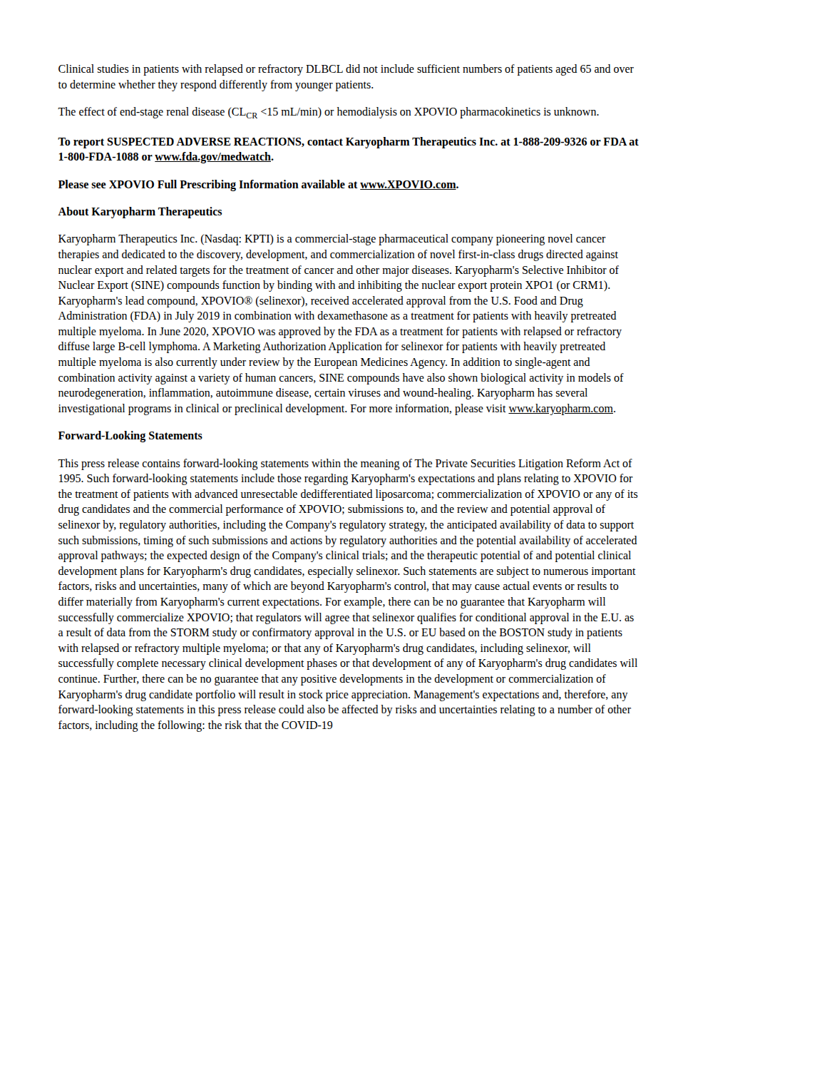Clinical studies in patients with relapsed or refractory DLBCL did not include sufficient numbers of patients aged 65 and over to determine whether they respond differently from younger patients.
The effect of end-stage renal disease (CLCR <15 mL/min) or hemodialysis on XPOVIO pharmacokinetics is unknown.
To report SUSPECTED ADVERSE REACTIONS, contact Karyopharm Therapeutics Inc. at 1-888-209-9326 or FDA at 1-800-FDA-1088 or www.fda.gov/medwatch.
Please see XPOVIO Full Prescribing Information available at www.XPOVIO.com.
About Karyopharm Therapeutics
Karyopharm Therapeutics Inc. (Nasdaq: KPTI) is a commercial-stage pharmaceutical company pioneering novel cancer therapies and dedicated to the discovery, development, and commercialization of novel first-in-class drugs directed against nuclear export and related targets for the treatment of cancer and other major diseases. Karyopharm's Selective Inhibitor of Nuclear Export (SINE) compounds function by binding with and inhibiting the nuclear export protein XPO1 (or CRM1). Karyopharm's lead compound, XPOVIO® (selinexor), received accelerated approval from the U.S. Food and Drug Administration (FDA) in July 2019 in combination with dexamethasone as a treatment for patients with heavily pretreated multiple myeloma. In June 2020, XPOVIO was approved by the FDA as a treatment for patients with relapsed or refractory diffuse large B-cell lymphoma. A Marketing Authorization Application for selinexor for patients with heavily pretreated multiple myeloma is also currently under review by the European Medicines Agency. In addition to single-agent and combination activity against a variety of human cancers, SINE compounds have also shown biological activity in models of neurodegeneration, inflammation, autoimmune disease, certain viruses and wound-healing. Karyopharm has several investigational programs in clinical or preclinical development. For more information, please visit www.karyopharm.com.
Forward-Looking Statements
This press release contains forward-looking statements within the meaning of The Private Securities Litigation Reform Act of 1995. Such forward-looking statements include those regarding Karyopharm's expectations and plans relating to XPOVIO for the treatment of patients with advanced unresectable dedifferentiated liposarcoma; commercialization of XPOVIO or any of its drug candidates and the commercial performance of XPOVIO; submissions to, and the review and potential approval of selinexor by, regulatory authorities, including the Company's regulatory strategy, the anticipated availability of data to support such submissions, timing of such submissions and actions by regulatory authorities and the potential availability of accelerated approval pathways; the expected design of the Company's clinical trials; and the therapeutic potential of and potential clinical development plans for Karyopharm's drug candidates, especially selinexor. Such statements are subject to numerous important factors, risks and uncertainties, many of which are beyond Karyopharm's control, that may cause actual events or results to differ materially from Karyopharm's current expectations. For example, there can be no guarantee that Karyopharm will successfully commercialize XPOVIO; that regulators will agree that selinexor qualifies for conditional approval in the E.U. as a result of data from the STORM study or confirmatory approval in the U.S. or EU based on the BOSTON study in patients with relapsed or refractory multiple myeloma; or that any of Karyopharm's drug candidates, including selinexor, will successfully complete necessary clinical development phases or that development of any of Karyopharm's drug candidates will continue. Further, there can be no guarantee that any positive developments in the development or commercialization of Karyopharm's drug candidate portfolio will result in stock price appreciation. Management's expectations and, therefore, any forward-looking statements in this press release could also be affected by risks and uncertainties relating to a number of other factors, including the following: the risk that the COVID-19